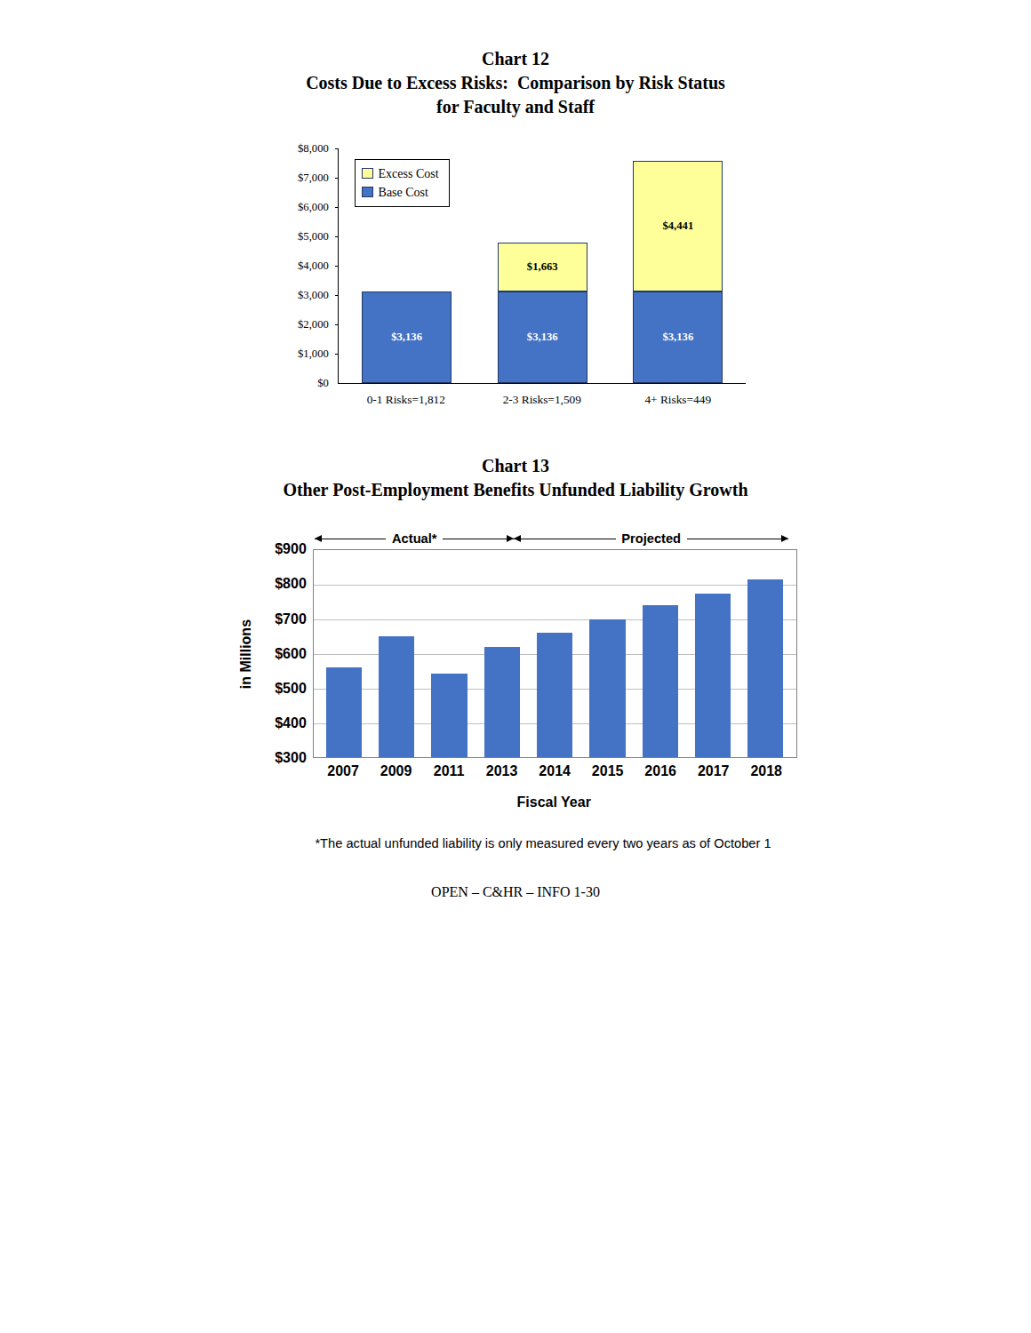Chart 12
Costs Due to Excess Risks: Comparison by Risk Status
for Faculty and Staff
$8,000 $7,000 $6,000 $5,000 $4,000 $3,000 $2,000 $1,000 $0
Excess Cost
Base Cost
$3,136
$1,663
$3,136
$4,441
$3,136
0-1 Risks=1,812 2-3 Risks=1,509 4+ Risks=449
Chart 13
Other Post-Employment Benefits Unfunded Liability Growth
Actual*
Projected
in Millions
$900 $800 $700 $600 $500 $400 $300
2007 2009 2011 2013 2014 2015 2016 2017 2018
Fiscal Year
*The actual unfunded liability is only measured every two years as of October 1
OPEN – C&HR – INFO 1-30